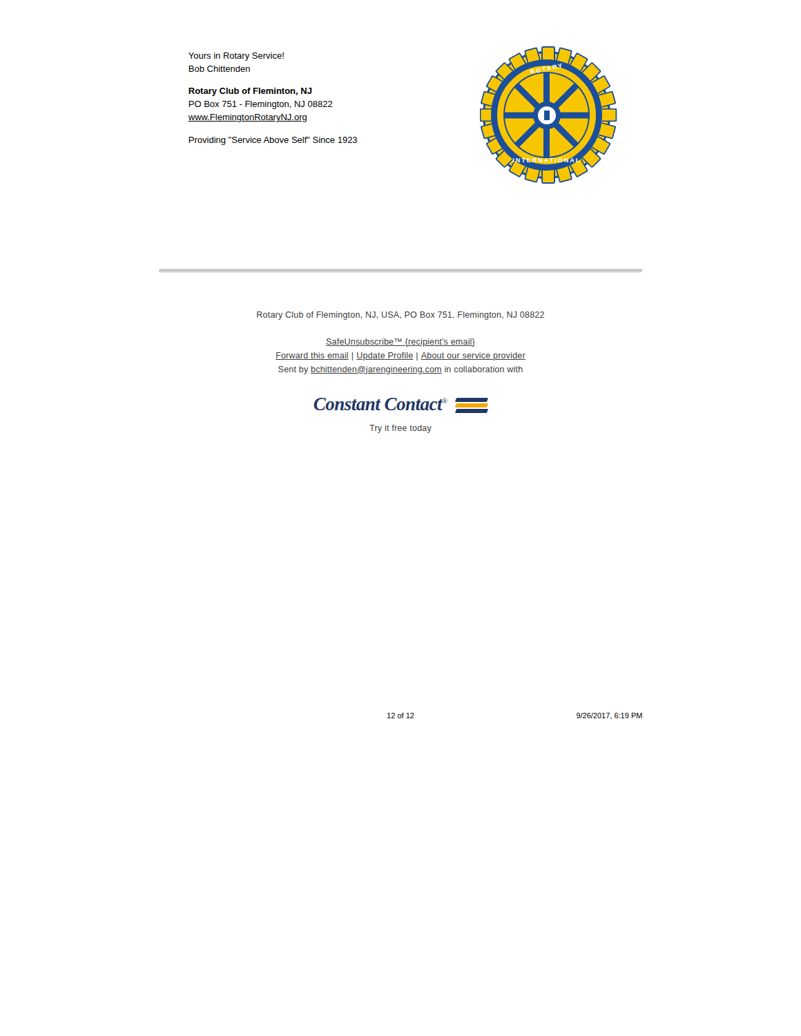Yours in Rotary Service!
Bob Chittenden
Rotary Club of Fleminton, NJ
PO Box 751 - Flemington, NJ 08822
www.FlemingtonRotaryNJ.org
Providing "Service Above Self" Since 1923
ROTARY
INTERNATIONAL
Rotary Club of Flemington, NJ, USA, PO Box 751, Flemington, NJ 08822
SafeUnsubscribe™ {recipient's email}
Forward this email|Update Profile|About our service provider
Sent by bchittenden@jarengineering.com in collaboration with
Constant Contact®
Try it free today
12 of 12 9/26/2017, 6:19 PM